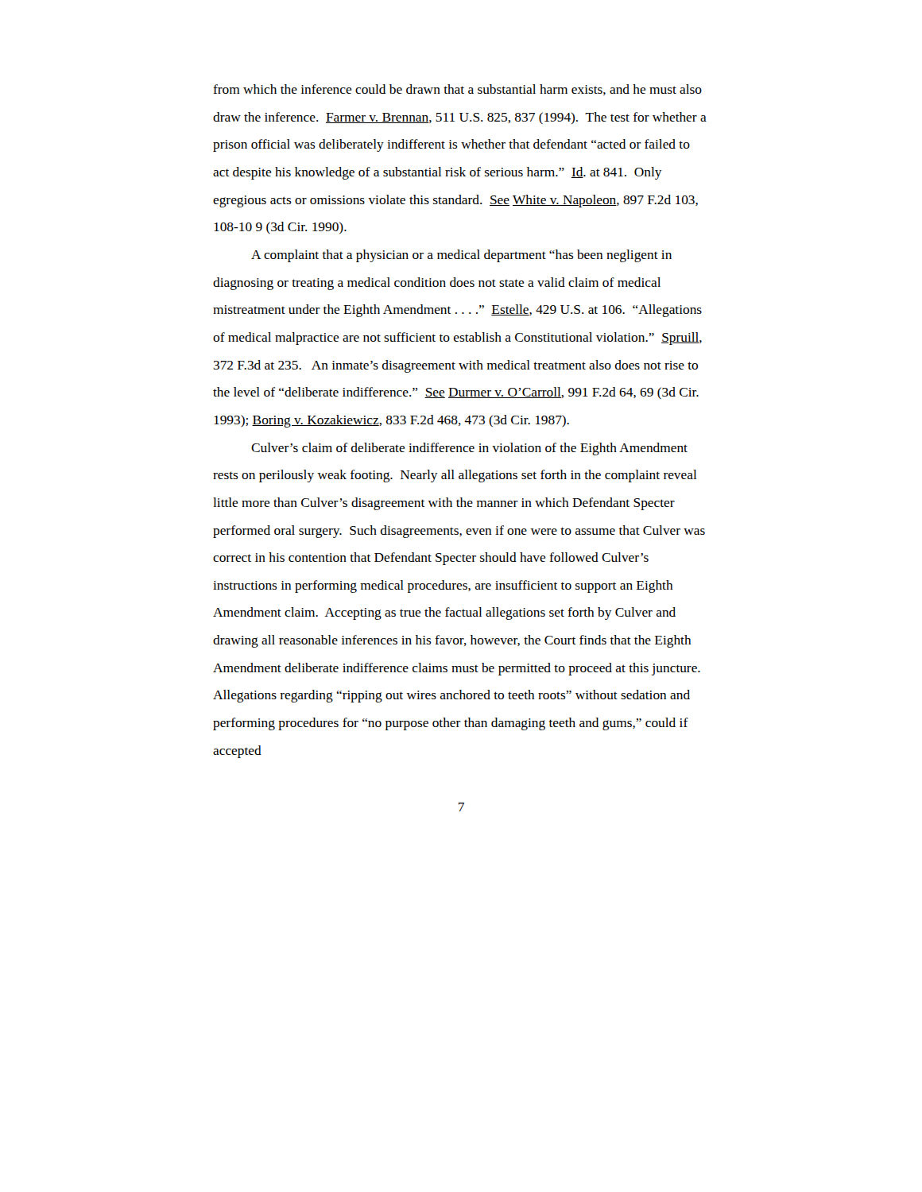from which the inference could be drawn that a substantial harm exists, and he must also draw the inference. Farmer v. Brennan, 511 U.S. 825, 837 (1994). The test for whether a prison official was deliberately indifferent is whether that defendant “acted or failed to act despite his knowledge of a substantial risk of serious harm.” Id. at 841. Only egregious acts or omissions violate this standard. See White v. Napoleon, 897 F.2d 103, 108-10 9 (3d Cir. 1990).
A complaint that a physician or a medical department “has been negligent in diagnosing or treating a medical condition does not state a valid claim of medical mistreatment under the Eighth Amendment . . . .” Estelle, 429 U.S. at 106. “Allegations of medical malpractice are not sufficient to establish a Constitutional violation.” Spruill, 372 F.3d at 235. An inmate’s disagreement with medical treatment also does not rise to the level of “deliberate indifference.” See Durmer v. O’Carroll, 991 F.2d 64, 69 (3d Cir. 1993); Boring v. Kozakiewicz, 833 F.2d 468, 473 (3d Cir. 1987).
Culver’s claim of deliberate indifference in violation of the Eighth Amendment rests on perilously weak footing. Nearly all allegations set forth in the complaint reveal little more than Culver’s disagreement with the manner in which Defendant Specter performed oral surgery. Such disagreements, even if one were to assume that Culver was correct in his contention that Defendant Specter should have followed Culver’s instructions in performing medical procedures, are insufficient to support an Eighth Amendment claim. Accepting as true the factual allegations set forth by Culver and drawing all reasonable inferences in his favor, however, the Court finds that the Eighth Amendment deliberate indifference claims must be permitted to proceed at this juncture. Allegations regarding “ripping out wires anchored to teeth roots” without sedation and performing procedures for “no purpose other than damaging teeth and gums,” could if accepted
7